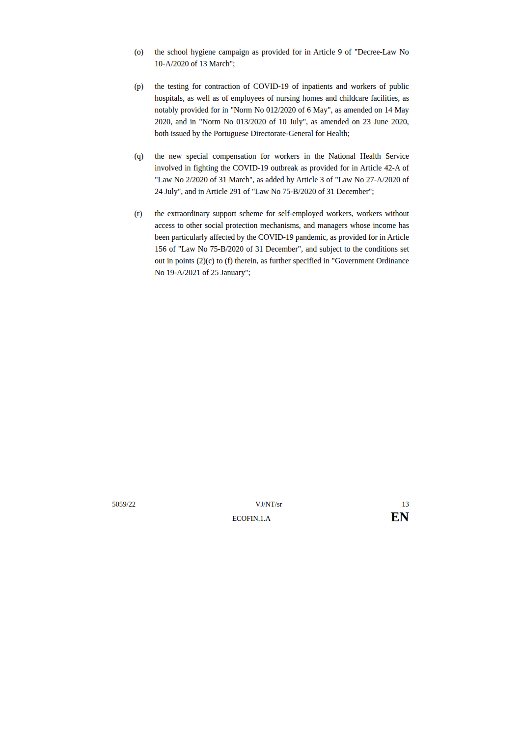(o) the school hygiene campaign as provided for in Article 9 of "Decree-Law No 10-A/2020 of 13 March";
(p) the testing for contraction of COVID-19 of inpatients and workers of public hospitals, as well as of employees of nursing homes and childcare facilities, as notably provided for in "Norm No 012/2020 of 6 May", as amended on 14 May 2020, and in "Norm No 013/2020 of 10 July", as amended on 23 June 2020, both issued by the Portuguese Directorate-General for Health;
(q) the new special compensation for workers in the National Health Service involved in fighting the COVID-19 outbreak as provided for in Article 42-A of "Law No 2/2020 of 31 March", as added by Article 3 of "Law No 27-A/2020 of 24 July", and in Article 291 of "Law No 75-B/2020 of 31 December";
(r) the extraordinary support scheme for self-employed workers, workers without access to other social protection mechanisms, and managers whose income has been particularly affected by the COVID-19 pandemic, as provided for in Article 156 of "Law No 75-B/2020 of 31 December", and subject to the conditions set out in points (2)(c) to (f) therein, as further specified in "Government Ordinance No 19-A/2021 of 25 January";
5059/22
VJ/NT/sr
13
ECOFIN.1.A
EN